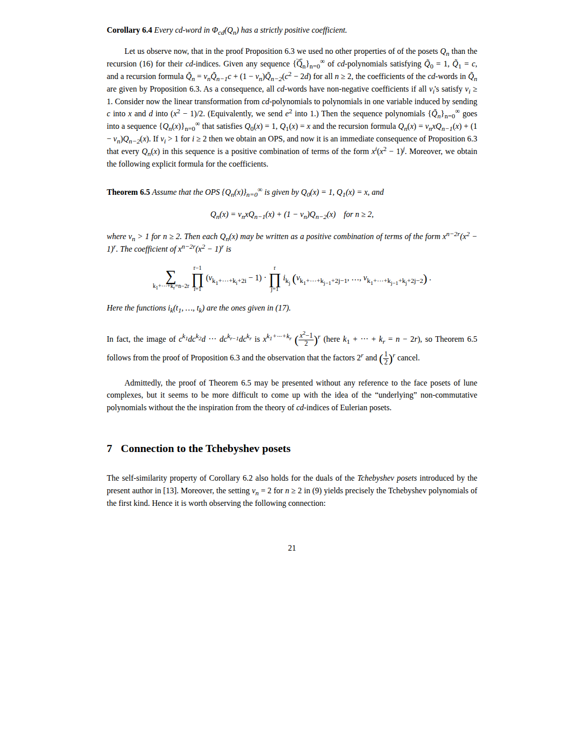Corollary 6.4 Every cd-word in Φcd(Qn) has a strictly positive coefficient.
Let us observe now, that in the proof Proposition 6.3 we used no other properties of of the posets Qn than the recursion (16) for their cd-indices. Given any sequence {Q̃n}n=0∞ of cd-polynomials satisfying Q̃0 = 1, Q̃1 = c, and a recursion formula Q̃n = νnQ̃n−1c + (1 − νn)Q̃n−2(c2 − 2d) for all n ≥ 2, the coefficients of the cd-words in Q̃n are given by Proposition 6.3. As a consequence, all cd-words have non-negative coefficients if all νi's satisfy νi ≥ 1. Consider now the linear transformation from cd-polynomials to polynomials in one variable induced by sending c into x and d into (x2 − 1)/2. (Equivalently, we send e2 into 1.) Then the sequence polynomials {Q̃n}n=0∞ goes into a sequence {Qn(x)}n=0∞ that satisfies Q0(x) = 1, Q1(x) = x and the recursion formula Qn(x) = νnxQn−1(x) + (1 − νn)Qn−2(x). If νi > 1 for i ≥ 2 then we obtain an OPS, and now it is an immediate consequence of Proposition 6.3 that every Qn(x) in this sequence is a positive combination of terms of the form xi(x2 − 1)j. Moreover, we obtain the following explicit formula for the coefficients.
Theorem 6.5 Assume that the OPS {Qn(x)}n=0∞ is given by Q0(x) = 1, Q1(x) = x, and
Qn(x) = νnxQn−1(x) + (1 − νn)Qn−2(x) for n ≥ 2,
where νn > 1 for n ≥ 2. Then each Qn(x) may be written as a positive combination of terms of the form xn−2r(x2 − 1)r. The coefficient of xn−2r(x2 − 1)r is
∑k1+···+kr=n−2r r−1∏i=1 (νk1+···+ki+2i − 1) · r∏j=1 іkj (νk1+···+kj−1+2j−1, …, νk1+···+kj−1+kj+2j−2) .
Here the functions іk(t1, …, tk) are the ones given in (17).
In fact, the image of ck1dck2d ··· dckr−1dckr is xk1+···+kr (x2−12)r (here k1 + ··· + kr = n − 2r), so Theorem 6.5 follows from the proof of Proposition 6.3 and the observation that the factors 2r and (12)r cancel.
Admittedly, the proof of Theorem 6.5 may be presented without any reference to the face posets of lune complexes, but it seems to be more difficult to come up with the idea of the “underlying” non-commutative polynomials without the the inspiration from the theory of cd-indices of Eulerian posets.
7 Connection to the Tchebyshev posets
The self-similarity property of Corollary 6.2 also holds for the duals of the Tchebyshev posets introduced by the present author in [13]. Moreover, the setting νn = 2 for n ≥ 2 in (9) yields precisely the Tchebyshev polynomials of the first kind. Hence it is worth observing the following connection:
21